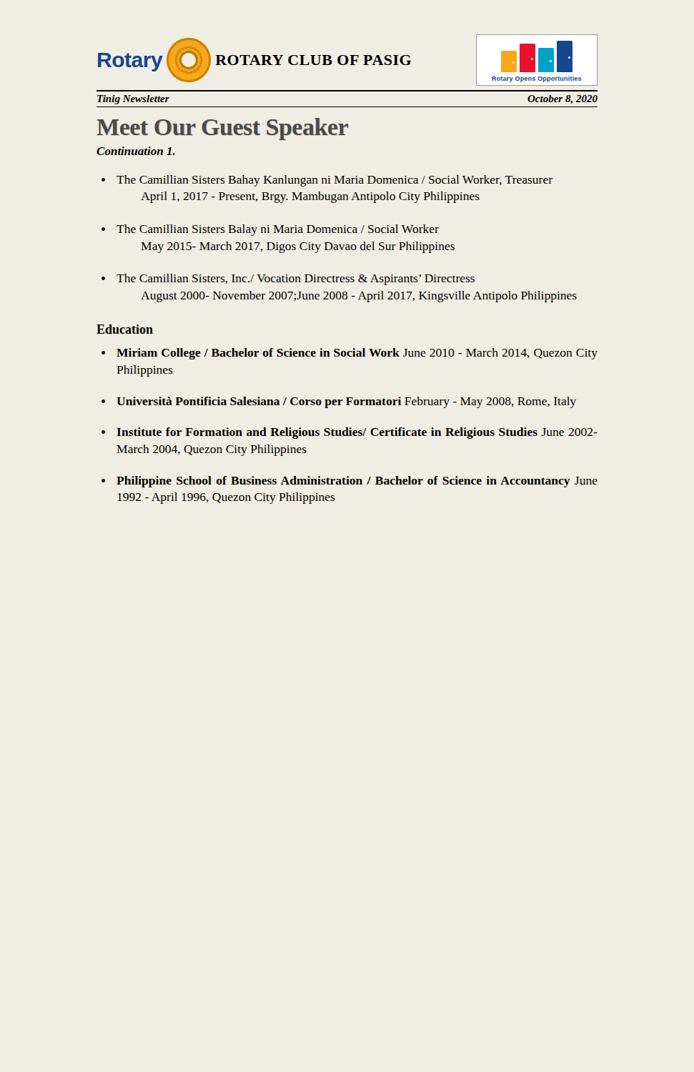Rotary ROTARY CLUB OF PASIG
Rotary Opens Opportunities
Tinig Newsletter October 8, 2020
Meet Our Guest Speaker Meet Our Guest Speaker
Continuation 1.
The Camillian Sisters Bahay Kanlungan ni Maria Domenica / Social Worker, Treasurer April 1, 2017 - Present, Brgy. Mambugan Antipolo City Philippines
The Camillian Sisters Balay ni Maria Domenica / Social Worker May 2015- March 2017, Digos City Davao del Sur Philippines
The Camillian Sisters, Inc./ Vocation Directress & Aspirants’ Directress August 2000- November 2007;June 2008 - April 2017, Kingsville Antipolo Philippines
Education
Miriam College / Bachelor of Science in Social Work June 2010 - March 2014, Quezon City Philippines
Università Pontificia Salesiana / Corso per Formatori February - May 2008, Rome, Italy
Institute for Formation and Religious Studies/ Certificate in Religious Studies June 2002- March 2004, Quezon City Philippines
Philippine School of Business Administration / Bachelor of Science in Accountancy June 1992 - April 1996, Quezon City Philippines